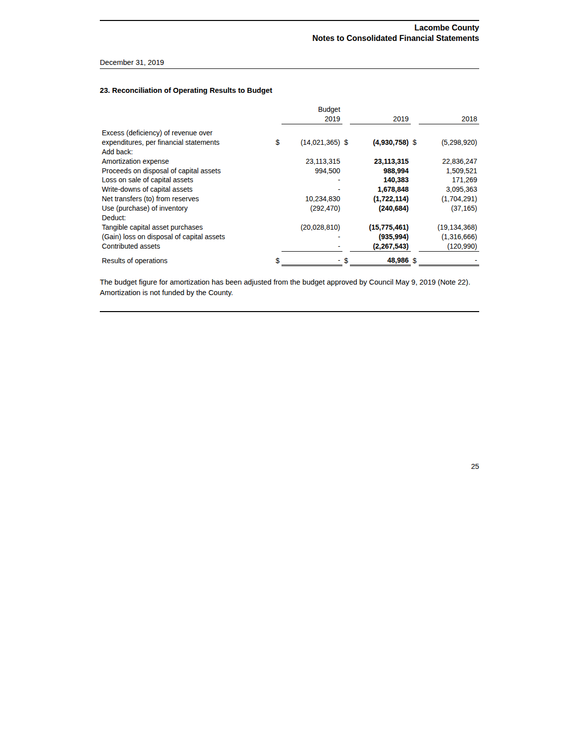Lacombe County
Notes to Consolidated Financial Statements
December 31, 2019
23. Reconciliation of Operating Results to Budget
| | | Budget | | | | |
| --- | --- | --- | --- | --- | --- | --- |
| | | 2019 | | 2019 | | 2018 |
| Excess (deficiency) of revenue over | | | | | | |
| expenditures, per financial statements | $ | (14,021,365) | $ | (4,930,758) | $ | (5,298,920) |
| Add back: | | | | | | |
| Amortization expense | | 23,113,315 | | 23,113,315 | | 22,836,247 |
| Proceeds on disposal of capital assets | | 994,500 | | 988,994 | | 1,509,521 |
| Loss on sale of capital assets | | - | | 140,383 | | 171,269 |
| Write-downs of capital assets | | - | | 1,678,848 | | 3,095,363 |
| Net transfers (to) from reserves | | 10,234,830 | | (1,722,114) | | (1,704,291) |
| Use (purchase) of inventory | | (292,470) | | (240,684) | | (37,165) |
| Deduct: | | | | | | |
| Tangible capital asset purchases | | (20,028,810) | | (15,775,461) | | (19,134,368) |
| (Gain) loss on disposal of capital assets | | - | | (935,994) | | (1,316,666) |
| Contributed assets | | - | | (2,267,543) | | (120,990) |
| Results of operations | $ | - | $ | 48,986 | $ | - |
The budget figure for amortization has been adjusted from the budget approved by Council May 9, 2019 (Note 22). Amortization is not funded by the County.
25